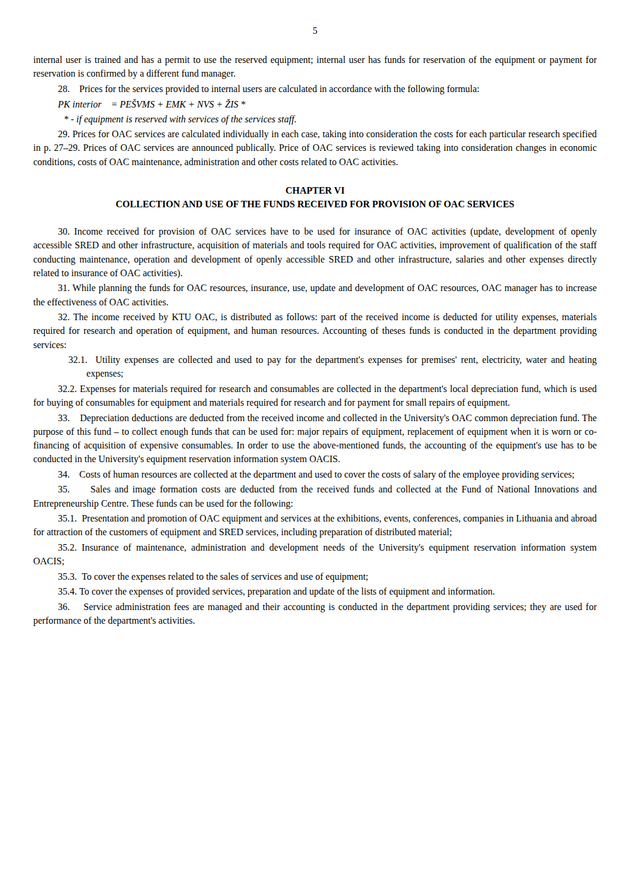5
internal user is trained and has a permit to use the reserved equipment; internal user has funds for reservation of the equipment or payment for reservation is confirmed by a different fund manager.
28. Prices for the services provided to internal users are calculated in accordance with the following formula:
PK interior = PEŠVMS + EMK + NVS + ŽIS *
* - if equipment is reserved with services of the services staff.
29. Prices for OAC services are calculated individually in each case, taking into consideration the costs for each particular research specified in p. 27–29. Prices of OAC services are announced publically. Price of OAC services is reviewed taking into consideration changes in economic conditions, costs of OAC maintenance, administration and other costs related to OAC activities.
Chapter VI
Collection and use of the funds received for provision of OAC services
30. Income received for provision of OAC services have to be used for insurance of OAC activities (update, development of openly accessible SRED and other infrastructure, acquisition of materials and tools required for OAC activities, improvement of qualification of the staff conducting maintenance, operation and development of openly accessible SRED and other infrastructure, salaries and other expenses directly related to insurance of OAC activities).
31. While planning the funds for OAC resources, insurance, use, update and development of OAC resources, OAC manager has to increase the effectiveness of OAC activities.
32. The income received by KTU OAC, is distributed as follows: part of the received income is deducted for utility expenses, materials required for research and operation of equipment, and human resources. Accounting of theses funds is conducted in the department providing services:
32.1. Utility expenses are collected and used to pay for the department's expenses for premises' rent, electricity, water and heating expenses;
32.2. Expenses for materials required for research and consumables are collected in the department's local depreciation fund, which is used for buying of consumables for equipment and materials required for research and for payment for small repairs of equipment.
33. Depreciation deductions are deducted from the received income and collected in the University's OAC common depreciation fund. The purpose of this fund – to collect enough funds that can be used for: major repairs of equipment, replacement of equipment when it is worn or co-financing of acquisition of expensive consumables. In order to use the above-mentioned funds, the accounting of the equipment's use has to be conducted in the University's equipment reservation information system OACIS.
34. Costs of human resources are collected at the department and used to cover the costs of salary of the employee providing services;
35. Sales and image formation costs are deducted from the received funds and collected at the Fund of National Innovations and Entrepreneurship Centre. These funds can be used for the following:
35.1. Presentation and promotion of OAC equipment and services at the exhibitions, events, conferences, companies in Lithuania and abroad for attraction of the customers of equipment and SRED services, including preparation of distributed material;
35.2. Insurance of maintenance, administration and development needs of the University's equipment reservation information system OACIS;
35.3. To cover the expenses related to the sales of services and use of equipment;
35.4. To cover the expenses of provided services, preparation and update of the lists of equipment and information.
36. Service administration fees are managed and their accounting is conducted in the department providing services; they are used for performance of the department's activities.